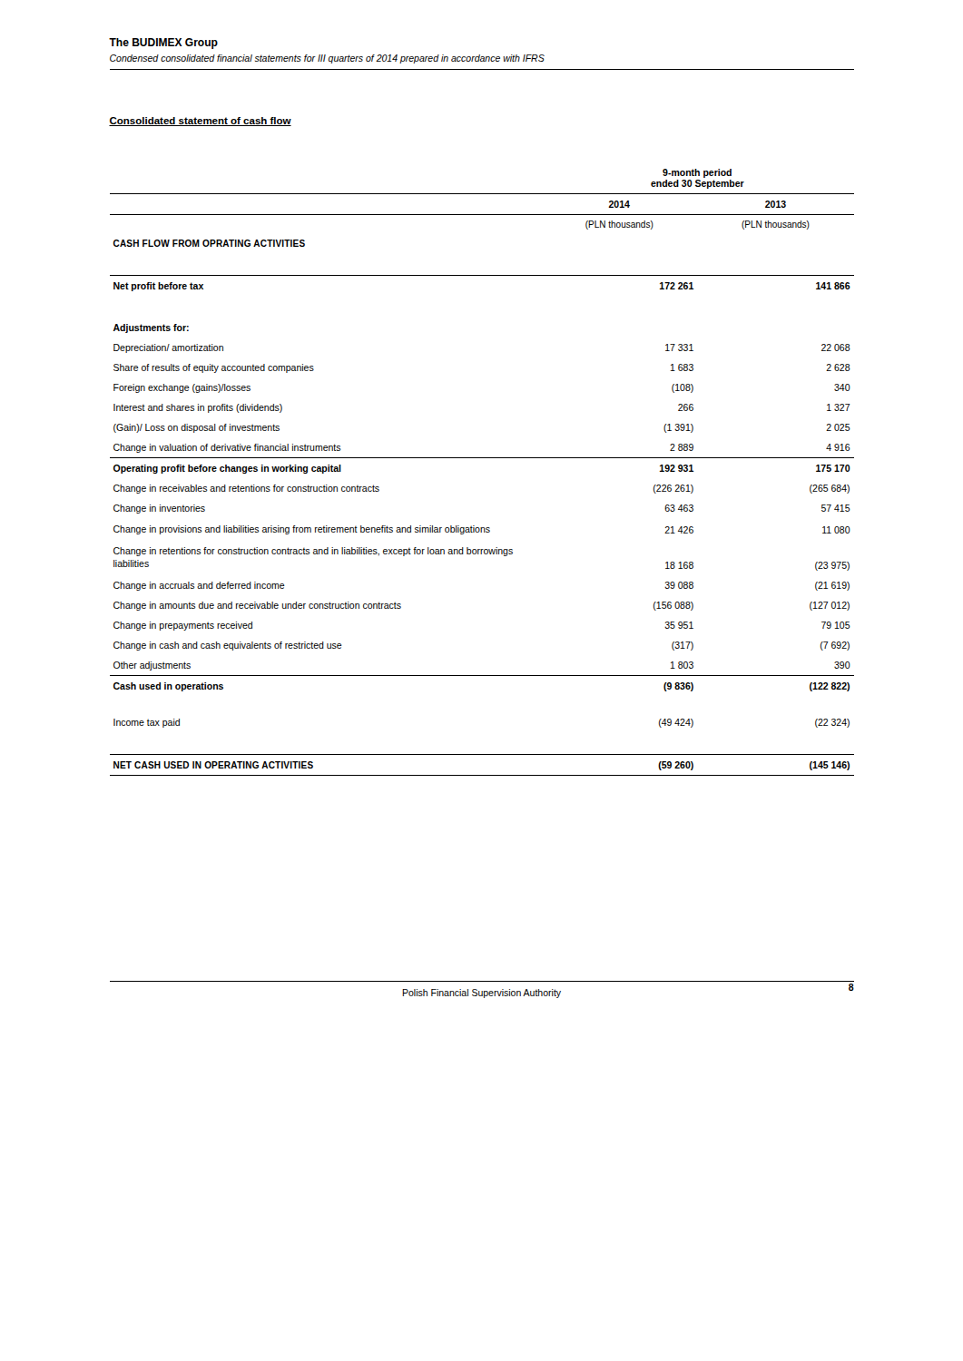The BUDIMEX Group
Condensed consolidated financial statements for III quarters of 2014 prepared in accordance with IFRS
Consolidated statement of cash flow
| | 9-month period ended 30 September |
| | 2014 | 2013 |
| | (PLN thousands) | (PLN thousands) |
| CASH FLOW FROM OPRATING ACTIVITIES | | |
| Net profit before tax | 172 261 | 141 866 |
| Adjustments for: | | |
| Depreciation/ amortization | 17 331 | 22 068 |
| Share of results of equity accounted companies | 1 683 | 2 628 |
| Foreign exchange (gains)/losses | (108) | 340 |
| Interest and shares in profits (dividends) | 266 | 1 327 |
| (Gain)/ Loss on disposal of investments | (1 391) | 2 025 |
| Change in valuation of derivative financial instruments | 2 889 | 4 916 |
| Operating profit before changes in working capital | 192 931 | 175 170 |
| Change in receivables and retentions for construction contracts | (226 261) | (265 684) |
| Change in inventories | 63 463 | 57 415 |
| Change in provisions and liabilities arising from retirement benefits and similar obligations | 21 426 | 11 080 |
| Change in retentions for construction contracts and in liabilities, except for loan and borrowings liabilities | 18 168 | (23 975) |
| Change in accruals and deferred income | 39 088 | (21 619) |
| Change in amounts due and receivable under construction contracts | (156 088) | (127 012) |
| Change in prepayments received | 35 951 | 79 105 |
| Change in cash and cash equivalents of restricted use | (317) | (7 692) |
| Other adjustments | 1 803 | 390 |
| Cash used in operations | (9 836) | (122 822) |
| Income tax paid | (49 424) | (22 324) |
| NET CASH USED IN OPERATING ACTIVITIES | (59 260) | (145 146) |
Polish Financial Supervision Authority
8